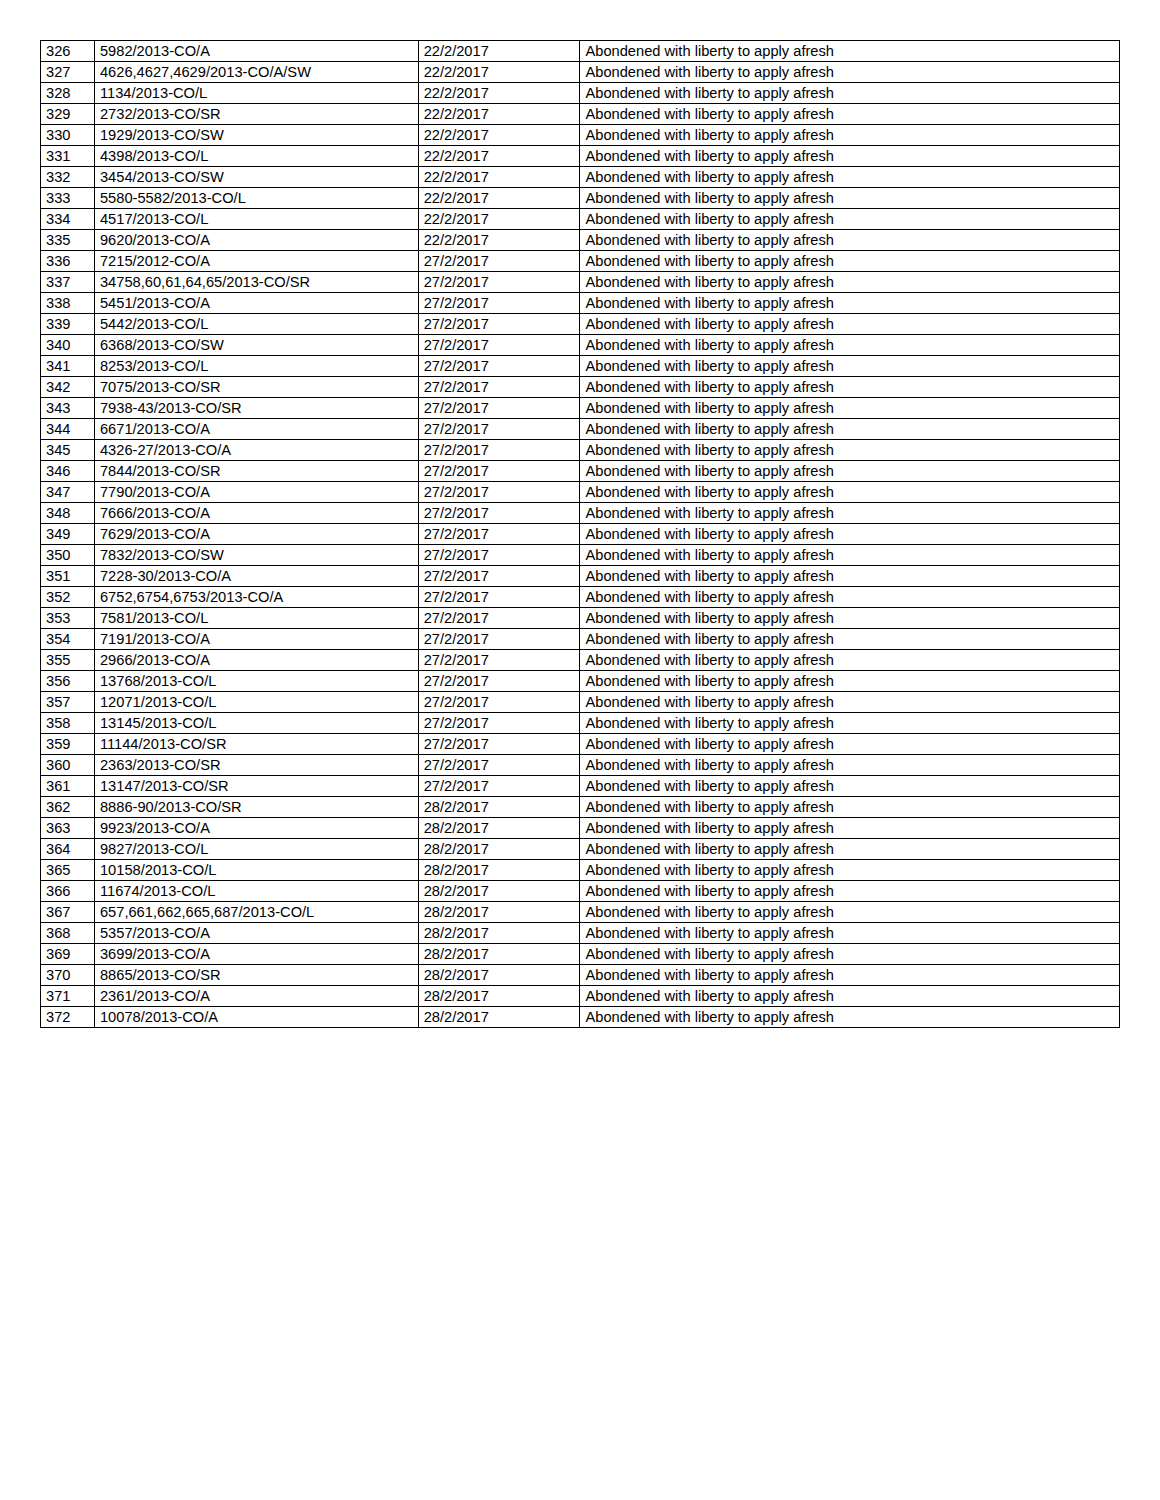| 326 | 5982/2013-CO/A | 22/2/2017 | Abondened with liberty to apply afresh |
| 327 | 4626,4627,4629/2013-CO/A/SW | 22/2/2017 | Abondened with liberty to apply afresh |
| 328 | 1134/2013-CO/L | 22/2/2017 | Abondened with liberty to apply afresh |
| 329 | 2732/2013-CO/SR | 22/2/2017 | Abondened with liberty to apply afresh |
| 330 | 1929/2013-CO/SW | 22/2/2017 | Abondened with liberty to apply afresh |
| 331 | 4398/2013-CO/L | 22/2/2017 | Abondened with liberty to apply afresh |
| 332 | 3454/2013-CO/SW | 22/2/2017 | Abondened with liberty to apply afresh |
| 333 | 5580-5582/2013-CO/L | 22/2/2017 | Abondened with liberty to apply afresh |
| 334 | 4517/2013-CO/L | 22/2/2017 | Abondened with liberty to apply afresh |
| 335 | 9620/2013-CO/A | 22/2/2017 | Abondened with liberty to apply afresh |
| 336 | 7215/2012-CO/A | 27/2/2017 | Abondened with liberty to apply afresh |
| 337 | 34758,60,61,64,65/2013-CO/SR | 27/2/2017 | Abondened with liberty to apply afresh |
| 338 | 5451/2013-CO/A | 27/2/2017 | Abondened with liberty to apply afresh |
| 339 | 5442/2013-CO/L | 27/2/2017 | Abondened with liberty to apply afresh |
| 340 | 6368/2013-CO/SW | 27/2/2017 | Abondened with liberty to apply afresh |
| 341 | 8253/2013-CO/L | 27/2/2017 | Abondened with liberty to apply afresh |
| 342 | 7075/2013-CO/SR | 27/2/2017 | Abondened with liberty to apply afresh |
| 343 | 7938-43/2013-CO/SR | 27/2/2017 | Abondened with liberty to apply afresh |
| 344 | 6671/2013-CO/A | 27/2/2017 | Abondened with liberty to apply afresh |
| 345 | 4326-27/2013-CO/A | 27/2/2017 | Abondened with liberty to apply afresh |
| 346 | 7844/2013-CO/SR | 27/2/2017 | Abondened with liberty to apply afresh |
| 347 | 7790/2013-CO/A | 27/2/2017 | Abondened with liberty to apply afresh |
| 348 | 7666/2013-CO/A | 27/2/2017 | Abondened with liberty to apply afresh |
| 349 | 7629/2013-CO/A | 27/2/2017 | Abondened with liberty to apply afresh |
| 350 | 7832/2013-CO/SW | 27/2/2017 | Abondened with liberty to apply afresh |
| 351 | 7228-30/2013-CO/A | 27/2/2017 | Abondened with liberty to apply afresh |
| 352 | 6752,6754,6753/2013-CO/A | 27/2/2017 | Abondened with liberty to apply afresh |
| 353 | 7581/2013-CO/L | 27/2/2017 | Abondened with liberty to apply afresh |
| 354 | 7191/2013-CO/A | 27/2/2017 | Abondened with liberty to apply afresh |
| 355 | 2966/2013-CO/A | 27/2/2017 | Abondened with liberty to apply afresh |
| 356 | 13768/2013-CO/L | 27/2/2017 | Abondened with liberty to apply afresh |
| 357 | 12071/2013-CO/L | 27/2/2017 | Abondened with liberty to apply afresh |
| 358 | 13145/2013-CO/L | 27/2/2017 | Abondened with liberty to apply afresh |
| 359 | 11144/2013-CO/SR | 27/2/2017 | Abondened with liberty to apply afresh |
| 360 | 2363/2013-CO/SR | 27/2/2017 | Abondened with liberty to apply afresh |
| 361 | 13147/2013-CO/SR | 27/2/2017 | Abondened with liberty to apply afresh |
| 362 | 8886-90/2013-CO/SR | 28/2/2017 | Abondened with liberty to apply afresh |
| 363 | 9923/2013-CO/A | 28/2/2017 | Abondened with liberty to apply afresh |
| 364 | 9827/2013-CO/L | 28/2/2017 | Abondened with liberty to apply afresh |
| 365 | 10158/2013-CO/L | 28/2/2017 | Abondened with liberty to apply afresh |
| 366 | 11674/2013-CO/L | 28/2/2017 | Abondened with liberty to apply afresh |
| 367 | 657,661,662,665,687/2013-CO/L | 28/2/2017 | Abondened with liberty to apply afresh |
| 368 | 5357/2013-CO/A | 28/2/2017 | Abondened with liberty to apply afresh |
| 369 | 3699/2013-CO/A | 28/2/2017 | Abondened with liberty to apply afresh |
| 370 | 8865/2013-CO/SR | 28/2/2017 | Abondened with liberty to apply afresh |
| 371 | 2361/2013-CO/A | 28/2/2017 | Abondened with liberty to apply afresh |
| 372 | 10078/2013-CO/A | 28/2/2017 | Abondened with liberty to apply afresh |